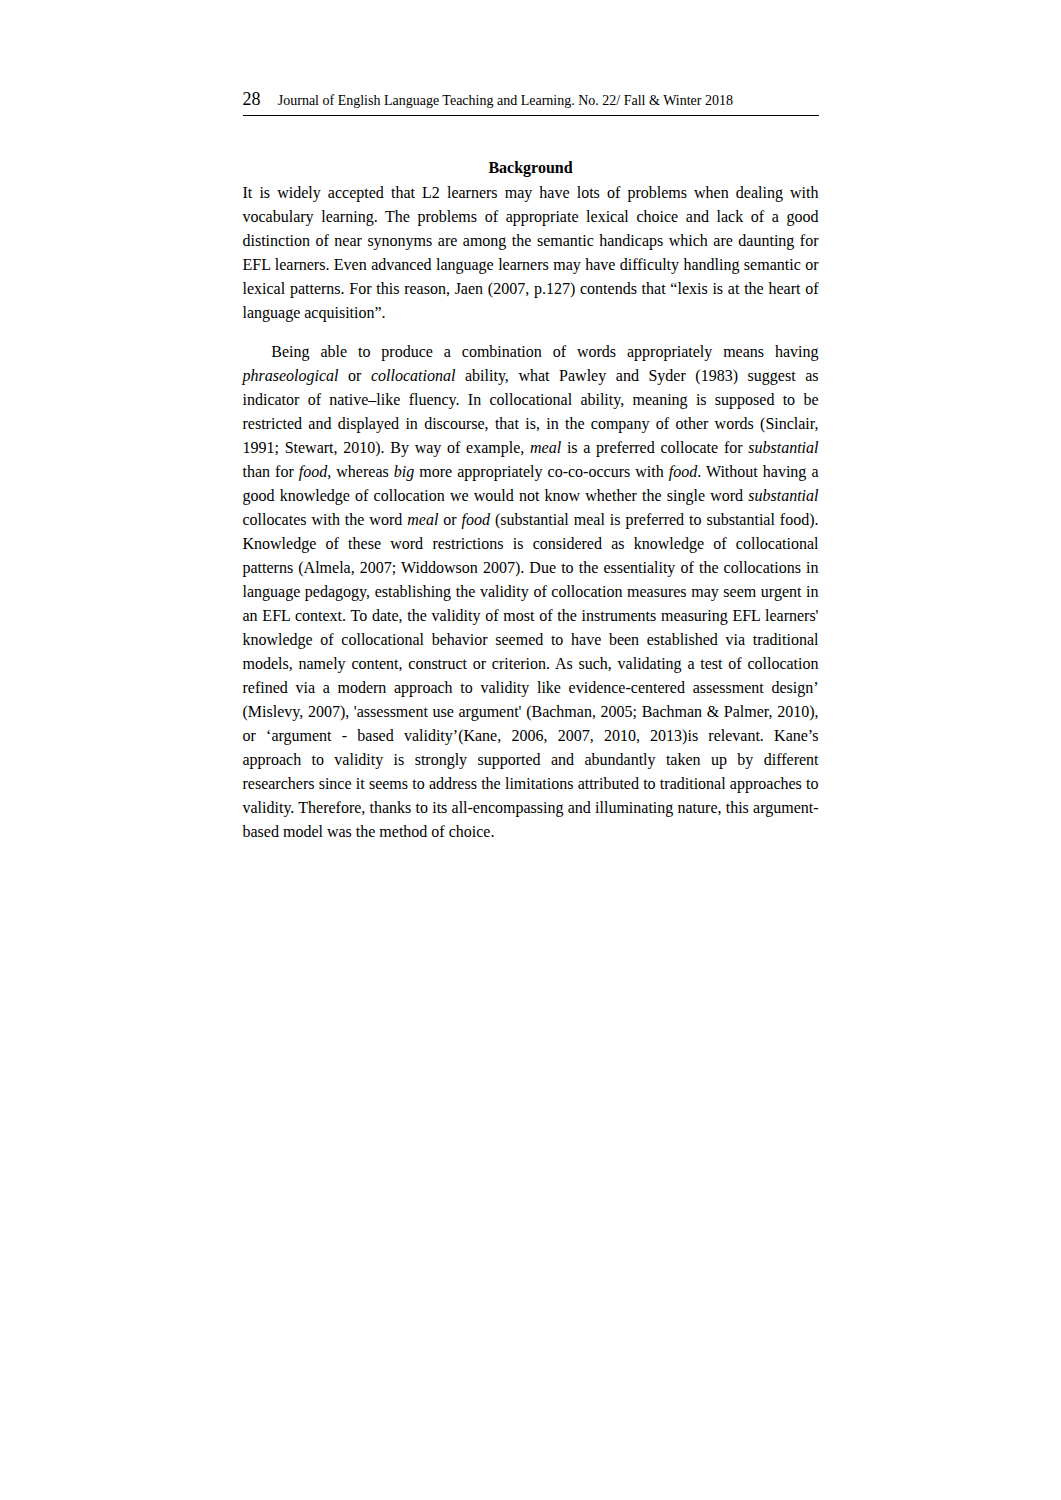28 Journal of English Language Teaching and Learning. No. 22/ Fall & Winter 2018
Background
It is widely accepted that L2 learners may have lots of problems when dealing with vocabulary learning. The problems of appropriate lexical choice and lack of a good distinction of near synonyms are among the semantic handicaps which are daunting for EFL learners. Even advanced language learners may have difficulty handling semantic or lexical patterns. For this reason, Jaen (2007, p.127) contends that “lexis is at the heart of language acquisition”.
Being able to produce a combination of words appropriately means having phraseological or collocational ability, what Pawley and Syder (1983) suggest as indicator of native–like fluency. In collocational ability, meaning is supposed to be restricted and displayed in discourse, that is, in the company of other words (Sinclair, 1991; Stewart, 2010). By way of example, meal is a preferred collocate for substantial than for food, whereas big more appropriately co-co-occurs with food. Without having a good knowledge of collocation we would not know whether the single word substantial collocates with the word meal or food (substantial meal is preferred to substantial food). Knowledge of these word restrictions is considered as knowledge of collocational patterns (Almela, 2007; Widdowson 2007). Due to the essentiality of the collocations in language pedagogy, establishing the validity of collocation measures may seem urgent in an EFL context. To date, the validity of most of the instruments measuring EFL learners' knowledge of collocational behavior seemed to have been established via traditional models, namely content, construct or criterion. As such, validating a test of collocation refined via a modern approach to validity like evidence-centered assessment design’ (Mislevy, 2007), 'assessment use argument' (Bachman, 2005; Bachman & Palmer, 2010), or ‘argument - based validity’(Kane, 2006, 2007, 2010, 2013)is relevant. Kane’s approach to validity is strongly supported and abundantly taken up by different researchers since it seems to address the limitations attributed to traditional approaches to validity. Therefore, thanks to its all-encompassing and illuminating nature, this argument-based model was the method of choice.